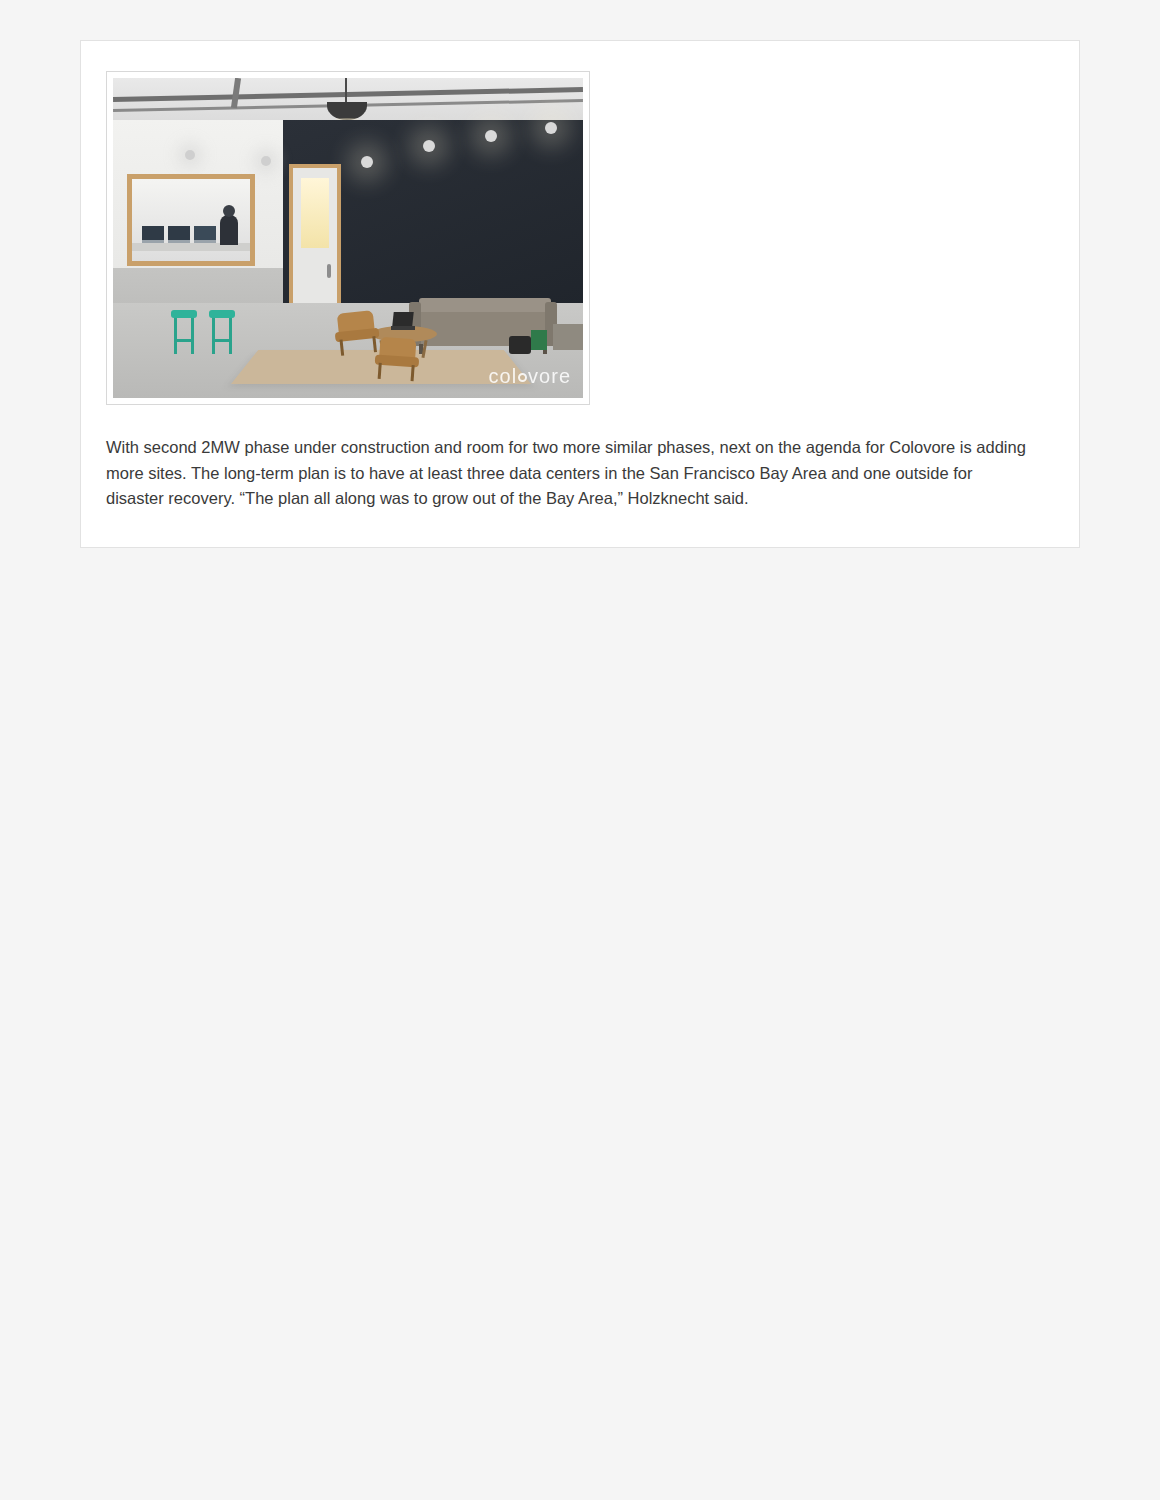col vore
With second 2MW phase under construction and room for two more similar phases, next on the agenda for Colovore is adding more sites. The long-term plan is to have at least three data centers in the San Francisco Bay Area and one outside for disaster recovery. “The plan all along was to grow out of the Bay Area,” Holzknecht said.